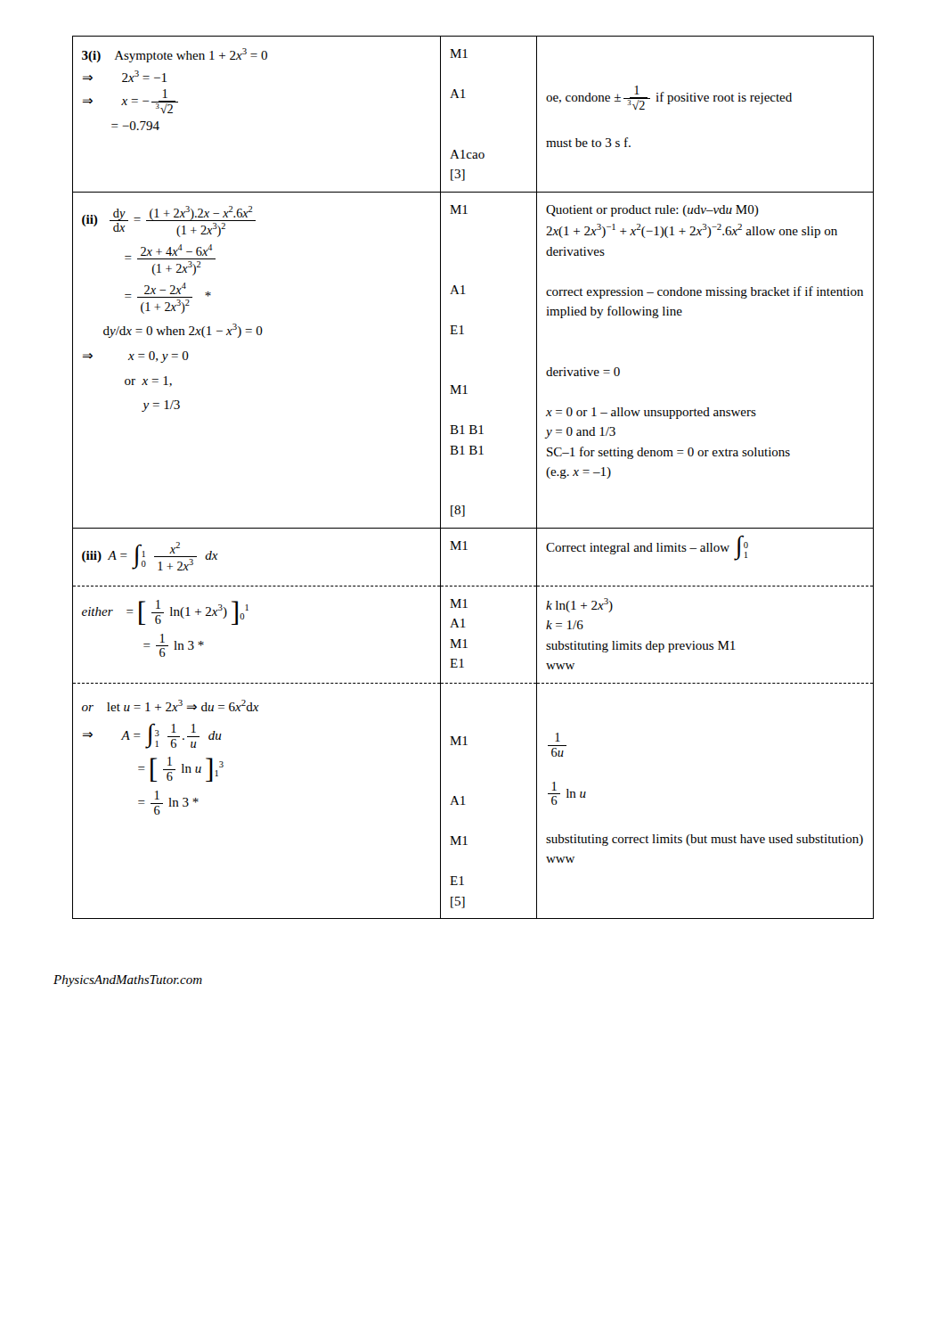| 3(i) Asymptote when 1 + 2 x 3 = 0 ⇒ 2 x 3 = −1 ⇒ x = − 1 3 √2 = −0.794 | M1 A1 A1cao [3] | oe, condone ± 1 3 √2 if positive root is rejected must be to 3 s f. |
| (ii) d y d x = (1 + 2 x 3 ).2 x − x 2 .6 x 2 (1 + 2 x 3 ) 2 = 2 x + 4 x 4 − 6 x 4 (1 + 2 x 3 ) 2 = 2 x − 2 x 4 (1 + 2 x 3 ) 2 * d y /d x = 0 when 2 x (1 − x 3 ) = 0 ⇒ x = 0, y = 0 or x = 1, y = 1/3 | M1 A1 E1 M1 B1 B1 B1 B1 [8] | Quotient or product rule: ( u d v – v d u M0) 2 x (1 + 2 x 3 ) −1 + x 2 (−1)(1 + 2 x 3 ) −2 .6 x 2 allow one slip on derivatives correct expression – condone missing bracket if if intention implied by following line derivative = 0 x = 0 or 1 – allow unsupported answers y = 0 and 1/3 SC–1 for setting denom = 0 or extra solutions (e.g. x = –1) |
| (iii) A = ∫ 1 0 x 2 1 + 2 x 3 dx | M1 | Correct integral and limits – allow ∫ 0 1 |
| either = [ 1 6 ln(1 + 2 x 3 ) ] 0 1 = 1 6 ln 3 * | M1 A1 M1 E1 | k ln(1 + 2 x 3 ) k = 1/6 substituting limits dep previous M1 www |
| or let u = 1 + 2 x 3 ⇒ d u = 6 x 2 d x ⇒ A = ∫ 3 1 1 6 . 1 u du = [ 1 6 ln u ] 1 3 = 1 6 ln 3 * | M1 A1 M1 E1 [5] | 1 6 u 1 6 ln u substituting correct limits (but must have used substitution) www |
PhysicsAndMathsTutor.com